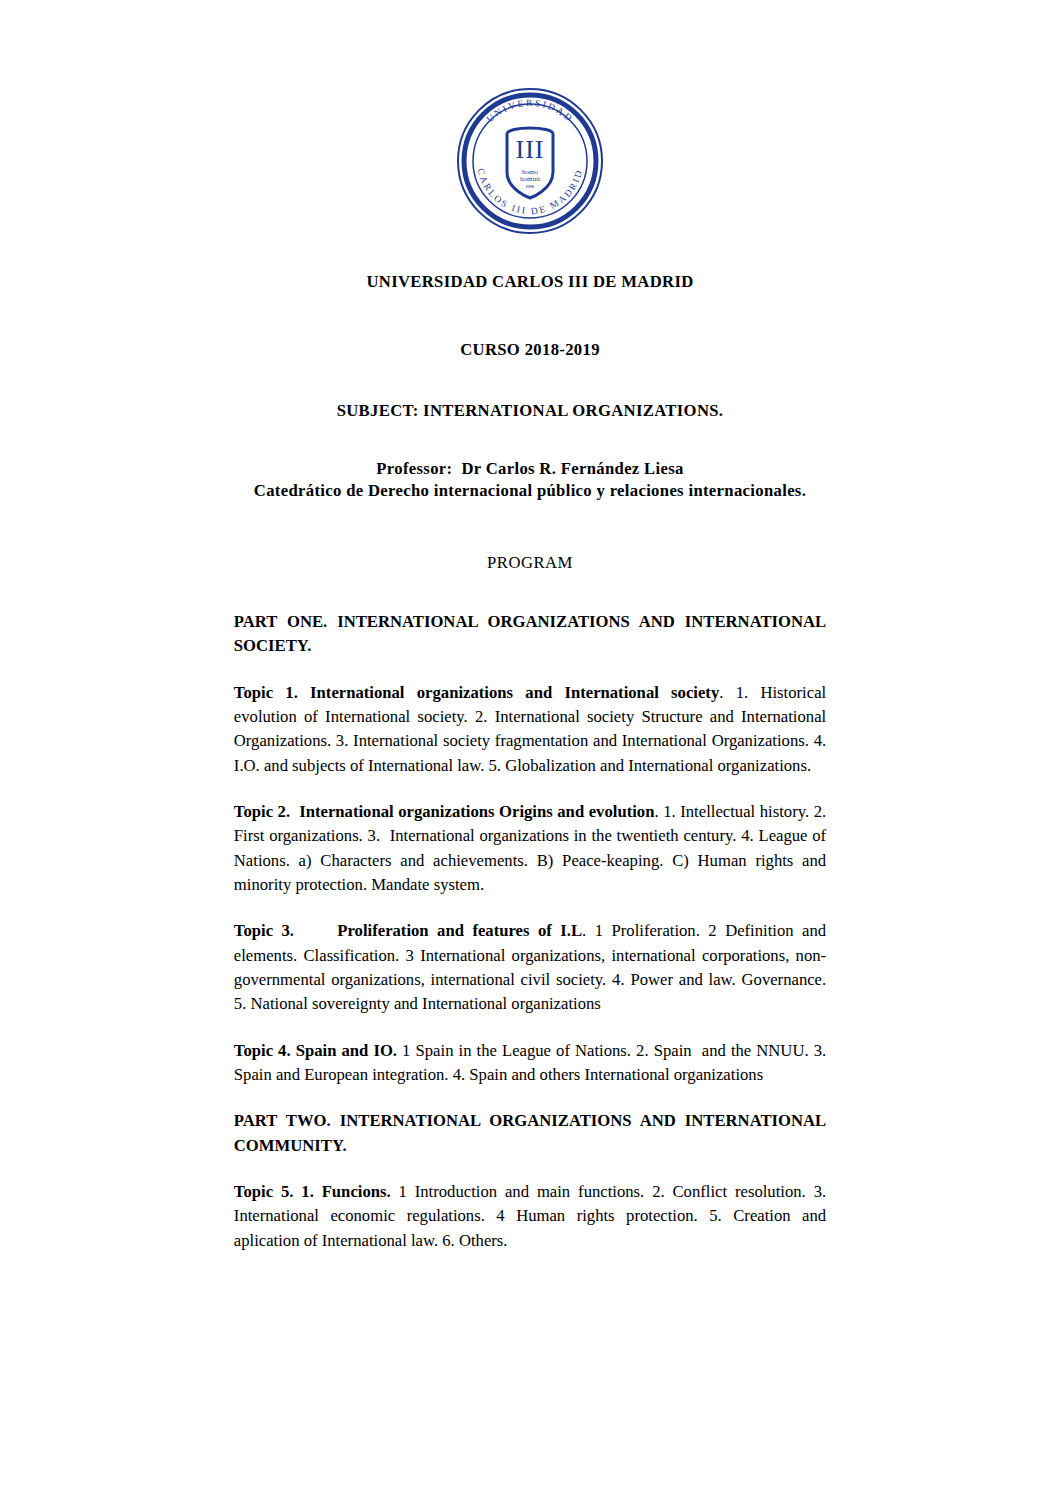UNIVERSIDAD CARLOS III DE MADRID III homo homini res
UNIVERSIDAD CARLOS III DE MADRID
CURSO 2018-2019
SUBJECT: INTERNATIONAL ORGANIZATIONS.
Professor: Dr Carlos R. Fernández Liesa Catedrático de Derecho internacional público y relaciones internacionales.
PROGRAM
PART ONE. INTERNATIONAL ORGANIZATIONS AND INTERNATIONAL SOCIETY.
Topic 1. International organizations and International society. 1. Historical evolution of International society. 2. International society Structure and International Organizations. 3. International society fragmentation and International Organizations. 4. I.O. and subjects of International law. 5. Globalization and International organizations.
Topic 2. International organizations Origins and evolution. 1. Intellectual history. 2. First organizations. 3. International organizations in the twentieth century. 4. League of Nations. a) Characters and achievements. B) Peace-keaping. C) Human rights and minority protection. Mandate system.
Topic 3. Proliferation and features of I.L. 1 Proliferation. 2 Definition and elements. Classification. 3 International organizations, international corporations, non-governmental organizations, international civil society. 4. Power and law. Governance. 5. National sovereignty and International organizations
Topic 4. Spain and IO. 1 Spain in the League of Nations. 2. Spain and the NNUU. 3. Spain and European integration. 4. Spain and others International organizations
PART TWO. INTERNATIONAL ORGANIZATIONS AND INTERNATIONAL COMMUNITY.
Topic 5. 1. Funcions. 1 Introduction and main functions. 2. Conflict resolution. 3. International economic regulations. 4 Human rights protection. 5. Creation and aplication of International law. 6. Others.